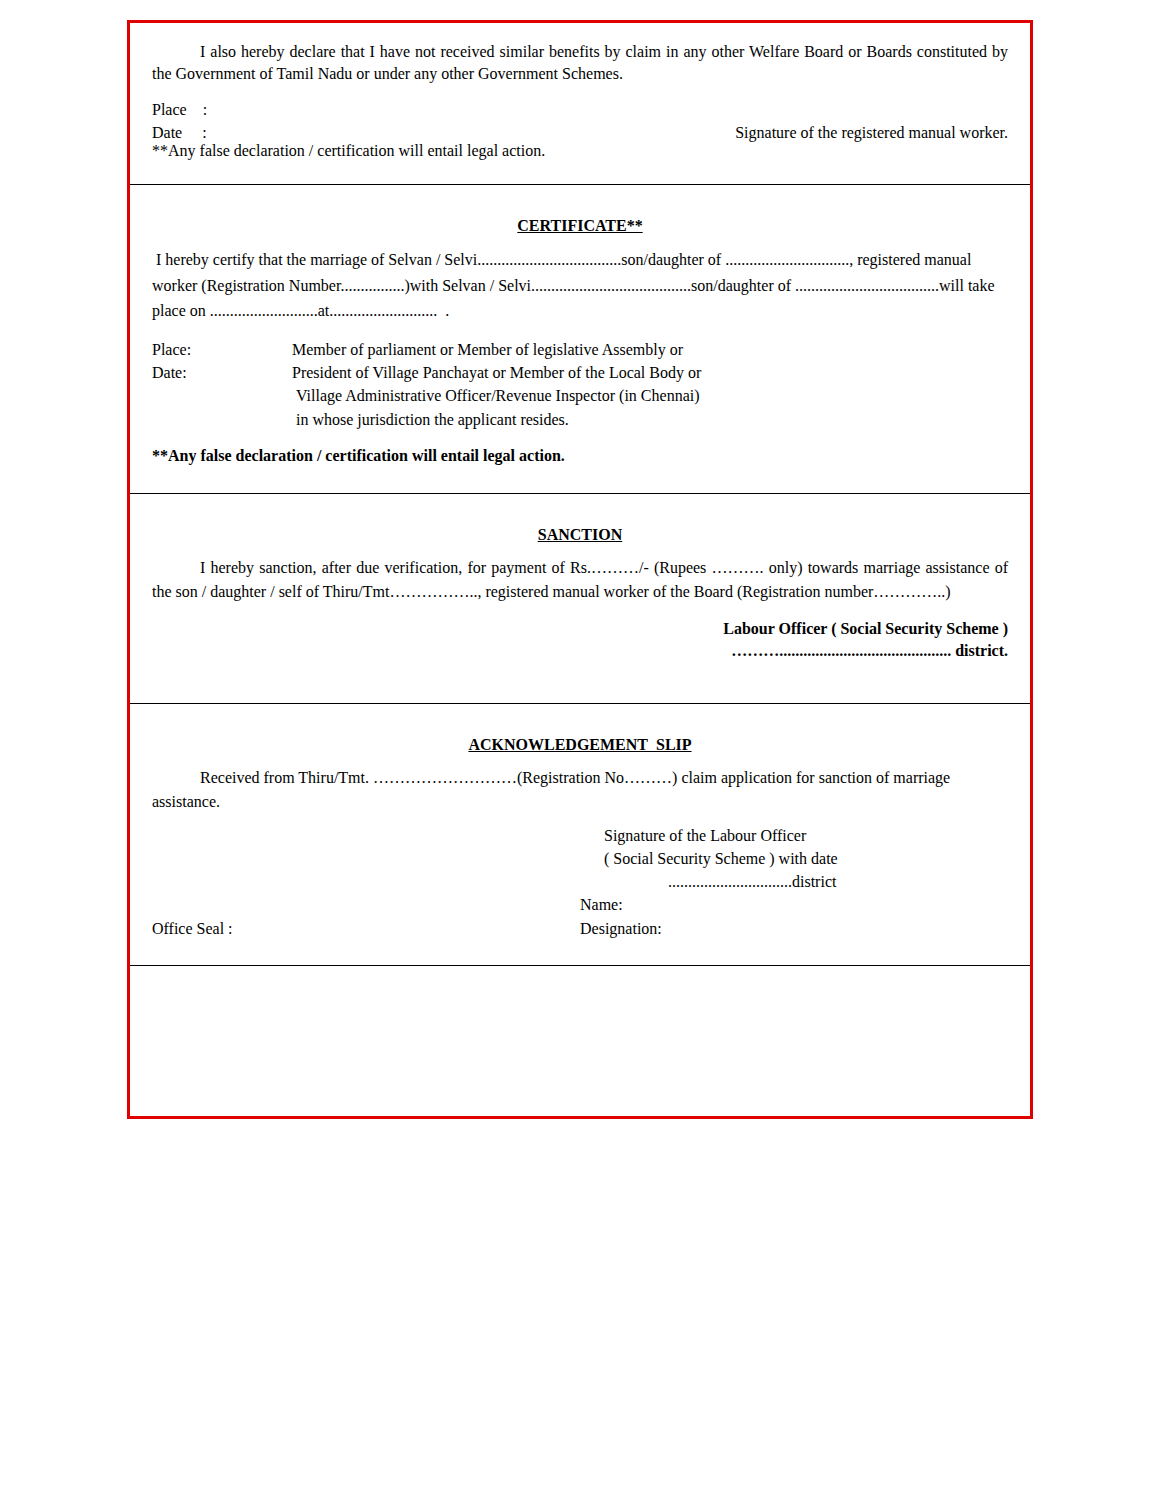I also hereby declare that I have not received similar benefits by claim in any other Welfare Board or Boards constituted by the Government of Tamil Nadu or under any other Government Schemes.
Place :
Date : Signature of the registered manual worker.
**Any false declaration / certification will entail legal action.
CERTIFICATE**
I hereby certify that the marriage of Selvan / Selvi....................................son/daughter of ..............................., registered manual worker (Registration Number................)with Selvan / Selvi........................................son/daughter of ....................................will take place on ...........................at........................... .
Place:
Date:
Member of parliament or Member of legislative Assembly or
President of Village Panchayat or Member of the Local Body or
Village Administrative Officer/Revenue Inspector (in Chennai)
in whose jurisdiction the applicant resides.
**Any false declaration / certification will entail legal action.
SANCTION
I hereby sanction, after due verification, for payment of Rs.………/- (Rupees ………. only) towards marriage assistance of the son / daughter / self of Thiru/Tmt…………….., registered manual worker of the Board (Registration number…………..)
Labour Officer ( Social Security Scheme )
………........................................... district.
ACKNOWLEDGEMENT SLIP
Received from Thiru/Tmt. ………………………(Registration No………) claim application for sanction of marriage assistance.
Signature of the Labour Officer
( Social Security Scheme ) with date
...............................district
Name:
Office Seal :
Designation: